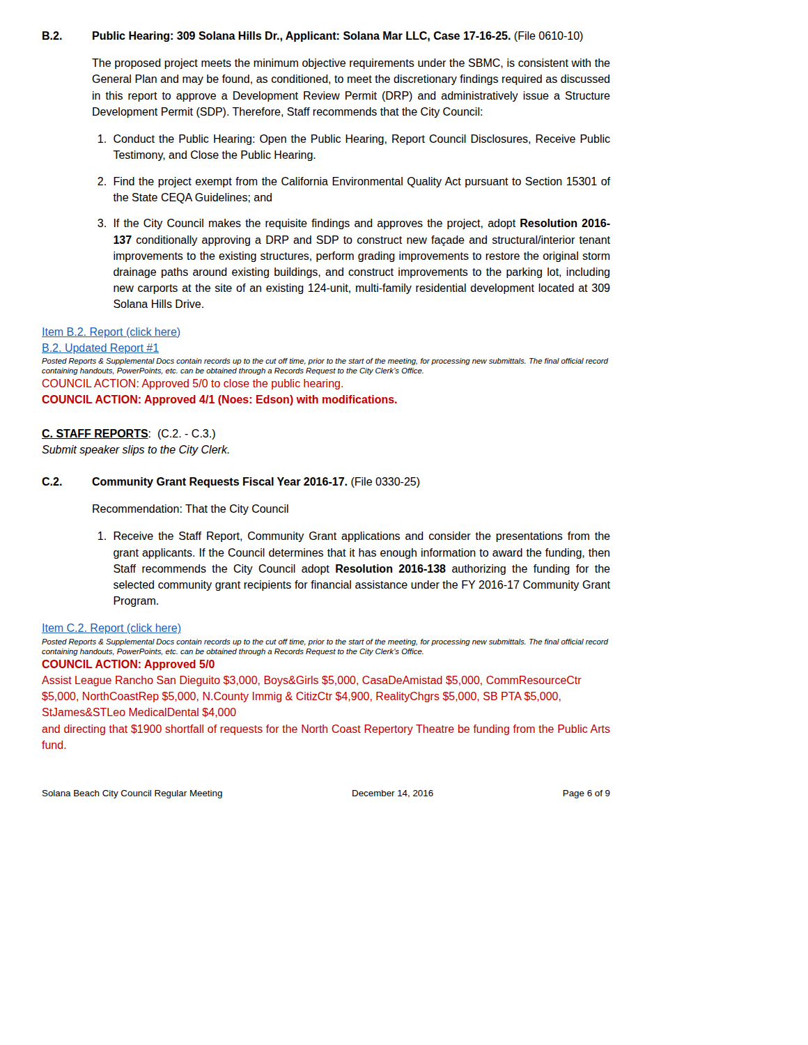B.2.
Public Hearing: 309 Solana Hills Dr., Applicant: Solana Mar LLC, Case 17-16-25. (File 0610-10)
The proposed project meets the minimum objective requirements under the SBMC, is consistent with the General Plan and may be found, as conditioned, to meet the discretionary findings required as discussed in this report to approve a Development Review Permit (DRP) and administratively issue a Structure Development Permit (SDP). Therefore, Staff recommends that the City Council:
Conduct the Public Hearing: Open the Public Hearing, Report Council Disclosures, Receive Public Testimony, and Close the Public Hearing.
Find the project exempt from the California Environmental Quality Act pursuant to Section 15301 of the State CEQA Guidelines; and
If the City Council makes the requisite findings and approves the project, adopt Resolution 2016-137 conditionally approving a DRP and SDP to construct new façade and structural/interior tenant improvements to the existing structures, perform grading improvements to restore the original storm drainage paths around existing buildings, and construct improvements to the parking lot, including new carports at the site of an existing 124-unit, multi-family residential development located at 309 Solana Hills Drive.
Item B.2. Report (click here)
B.2. Updated Report #1
Posted Reports & Supplemental Docs contain records up to the cut off time, prior to the start of the meeting, for processing new submittals. The final official record containing handouts, PowerPoints, etc. can be obtained through a Records Request to the City Clerk’s Office.
COUNCIL ACTION: Approved 5/0 to close the public hearing.
COUNCIL ACTION: Approved 4/1 (Noes: Edson) with modifications.
C. STAFF REPORTS: (C.2. - C.3.)
Submit speaker slips to the City Clerk.
C.2.
Community Grant Requests Fiscal Year 2016-17. (File 0330-25)
Recommendation: That the City Council
Receive the Staff Report, Community Grant applications and consider the presentations from the grant applicants. If the Council determines that it has enough information to award the funding, then Staff recommends the City Council adopt Resolution 2016-138 authorizing the funding for the selected community grant recipients for financial assistance under the FY 2016-17 Community Grant Program.
Item C.2. Report (click here)
Posted Reports & Supplemental Docs contain records up to the cut off time, prior to the start of the meeting, for processing new submittals. The final official record containing handouts, PowerPoints, etc. can be obtained through a Records Request to the City Clerk’s Office.
COUNCIL ACTION: Approved 5/0
Assist League Rancho San Dieguito $3,000, Boys&Girls $5,000, CasaDeAmistad $5,000, CommResourceCtr $5,000, NorthCoastRep $5,000, N.County Immig & CitizCtr $4,900, RealityChgrs $5,000, SB PTA $5,000, StJames&STLeo MedicalDental $4,000
and directing that $1900 shortfall of requests for the North Coast Repertory Theatre be funding from the Public Arts fund.
Solana Beach City Council Regular Meeting December 14, 2016 Page 6 of 9